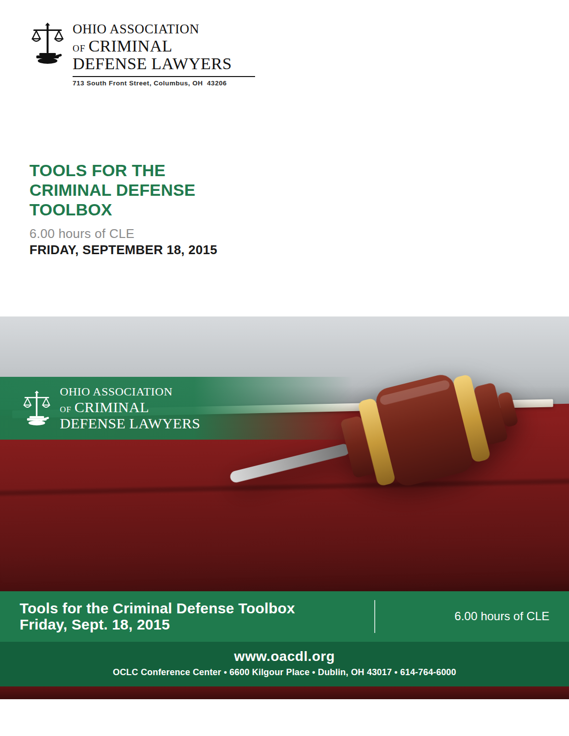OHIO ASSOCIATION
OF CRIMINAL
DEFENSE LAWYERS
713 South Front Street, Columbus, OH 43206
Tools for the
Criminal Defense
Toolbox
6.00 hours of CLE
FRIDAY, SEPTEMBER 18, 2015
OHIO ASSOCIATION
OF CRIMINAL
DEFENSE LAWYERS
Tools for the Criminal Defense Toolbox
Friday, Sept. 18, 2015
6.00 hours of CLE
www.oacdl.org
OCLC Conference Center • 6600 Kilgour Place • Dublin, OH 43017 • 614-764-6000